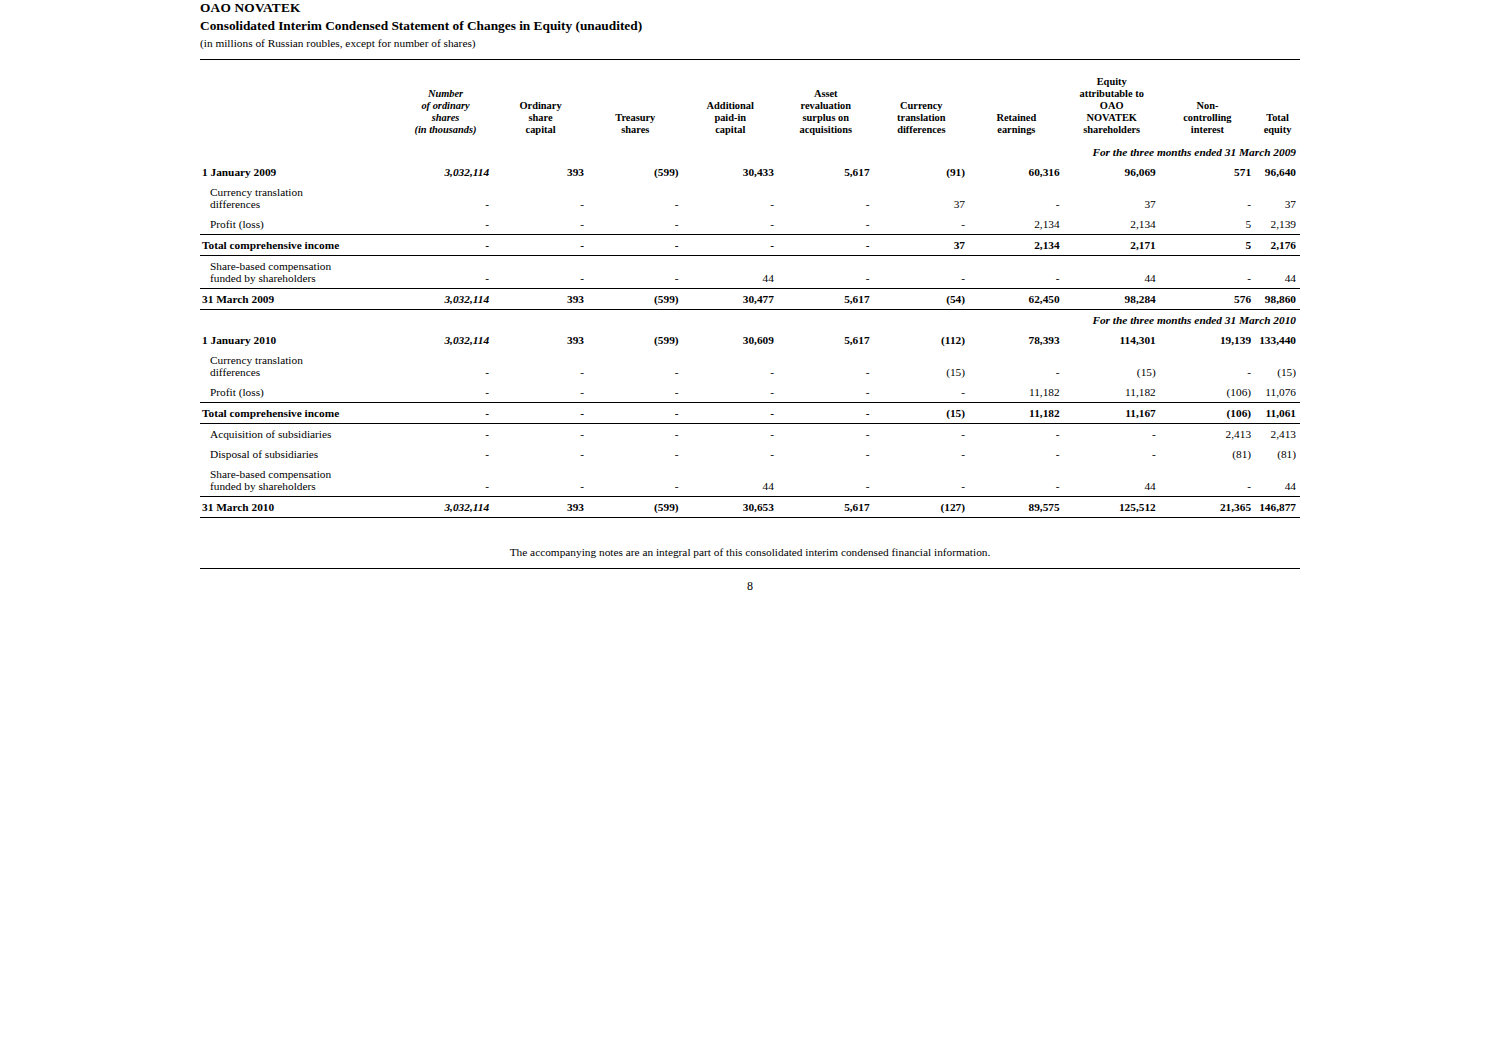OAO NOVATEK
Consolidated Interim Condensed Statement of Changes in Equity (unaudited)
(in millions of Russian roubles, except for number of shares)
| | Number of ordinary shares (in thousands) | Ordinary share capital | Treasury shares | Additional paid-in capital | Asset revaluation surplus on acquisitions | Currency translation differences | Retained earnings | Equity attributable to OAO NOVATEK shareholders | Non- controlling interest | Total equity |
| --- | --- | --- | --- | --- | --- | --- | --- | --- | --- | --- |
| For the three months ended 31 March 2009 |
| 1 January 2009 | 3,032,114 | 393 | (599) | 30,433 | 5,617 | (91) | 60,316 | 96,069 | 571 | 96,640 |
| Currency translation differences | - | - | - | - | - | 37 | - | 37 | - | 37 |
| Profit (loss) | - | - | - | - | - | - | 2,134 | 2,134 | 5 | 2,139 |
| Total comprehensive income | - | - | - | - | - | 37 | 2,134 | 2,171 | 5 | 2,176 |
| Share-based compensation funded by shareholders | - | - | - | 44 | - | - | - | 44 | - | 44 |
| 31 March 2009 | 3,032,114 | 393 | (599) | 30,477 | 5,617 | (54) | 62,450 | 98,284 | 576 | 98,860 |
| For the three months ended 31 March 2010 |
| 1 January 2010 | 3,032,114 | 393 | (599) | 30,609 | 5,617 | (112) | 78,393 | 114,301 | 19,139 | 133,440 |
| Currency translation differences | - | - | - | - | - | (15) | - | (15) | - | (15) |
| Profit (loss) | - | - | - | - | - | - | 11,182 | 11,182 | (106) | 11,076 |
| Total comprehensive income | - | - | - | - | - | (15) | 11,182 | 11,167 | (106) | 11,061 |
| Acquisition of subsidiaries | - | - | - | - | - | - | - | - | 2,413 | 2,413 |
| Disposal of subsidiaries | - | - | - | - | - | - | - | - | (81) | (81) |
| Share-based compensation funded by shareholders | - | - | - | 44 | - | - | - | 44 | - | 44 |
| 31 March 2010 | 3,032,114 | 393 | (599) | 30,653 | 5,617 | (127) | 89,575 | 125,512 | 21,365 | 146,877 |
The accompanying notes are an integral part of this consolidated interim condensed financial information.
8